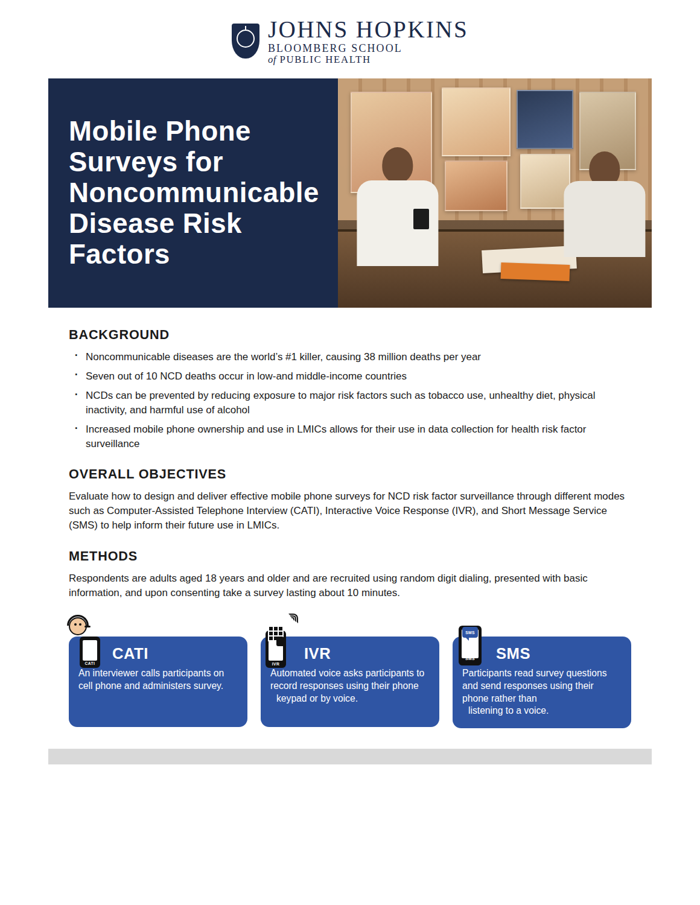JOHNS HOPKINS
BLOOMBERG SCHOOL
of PUBLIC HEALTH
Mobile Phone Surveys for Noncommunicable Disease Risk Factors
BACKGROUND
Noncommunicable diseases are the world’s #1 killer, causing 38 million deaths per year
Seven out of 10 NCD deaths occur in low-and middle-income countries
NCDs can be prevented by reducing exposure to major risk factors such as tobacco use, unhealthy diet, physical inactivity, and harmful use of alcohol
Increased mobile phone ownership and use in LMICs allows for their use in data collection for health risk factor surveillance
OVERALL OBJECTIVES
Evaluate how to design and deliver effective mobile phone surveys for NCD risk factor surveillance through different modes such as Computer-Assisted Telephone Interview (CATI), Interactive Voice Response (IVR), and Short Message Service (SMS) to help inform their future use in LMICs.
METHODS
Respondents are adults aged 18 years and older and are recruited using random digit dialing, presented with basic information, and upon consenting take a survey lasting about 10 minutes.
CATI
CATI
An interviewer calls participants on cell phone and administers survey.
IVR
IVR
Automated voice asks participants to record responses using their phone keypad or by voice.
SMS
SMS
SMS
Participants read survey questions and send responses using their phone rather than listening to a voice.